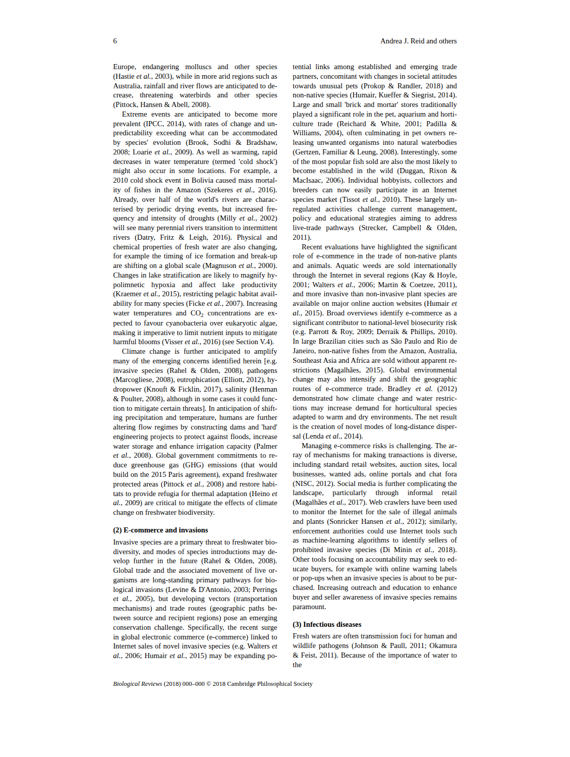6 Andrea J. Reid and others
Europe, endangering molluscs and other species (Hastie et al., 2003), while in more arid regions such as Australia, rainfall and river flows are anticipated to decrease, threatening waterbirds and other species (Pittock, Hansen & Abell, 2008).
Extreme events are anticipated to become more prevalent (IPCC, 2014), with rates of change and unpredictability exceeding what can be accommodated by species' evolution (Brook, Sodhi & Bradshaw, 2008; Loarie et al., 2009). As well as warming, rapid decreases in water temperature (termed 'cold shock') might also occur in some locations. For example, a 2010 cold shock event in Bolivia caused mass mortality of fishes in the Amazon (Szekeres et al., 2016). Already, over half of the world's rivers are characterised by periodic drying events, but increased frequency and intensity of droughts (Milly et al., 2002) will see many perennial rivers transition to intermittent rivers (Datry, Fritz & Leigh, 2016). Physical and chemical properties of fresh water are also changing, for example the timing of ice formation and break-up are shifting on a global scale (Magnuson et al., 2000). Changes in lake stratification are likely to magnify hypolimnetic hypoxia and affect lake productivity (Kraemer et al., 2015), restricting pelagic habitat availability for many species (Ficke et al., 2007). Increasing water temperatures and CO2 concentrations are expected to favour cyanobacteria over eukaryotic algae, making it imperative to limit nutrient inputs to mitigate harmful blooms (Visser et al., 2016) (see Section V.4).
Climate change is further anticipated to amplify many of the emerging concerns identified herein [e.g. invasive species (Rahel & Olden, 2008), pathogens (Marcogliese, 2008), eutrophication (Elliott, 2012), hydropower (Knouft & Ficklin, 2017), salinity (Henman & Poulter, 2008), although in some cases it could function to mitigate certain threats]. In anticipation of shifting precipitation and temperature, humans are further altering flow regimes by constructing dams and 'hard' engineering projects to protect against floods, increase water storage and enhance irrigation capacity (Palmer et al., 2008). Global government commitments to reduce greenhouse gas (GHG) emissions (that would build on the 2015 Paris agreement), expand freshwater protected areas (Pittock et al., 2008) and restore habitats to provide refugia for thermal adaptation (Heino et al., 2009) are critical to mitigate the effects of climate change on freshwater biodiversity.
(2) E-commerce and invasions
Invasive species are a primary threat to freshwater biodiversity, and modes of species introductions may develop further in the future (Rahel & Olden, 2008). Global trade and the associated movement of live organisms are long-standing primary pathways for biological invasions (Levine & D'Antonio, 2003; Perrings et al., 2005), but developing vectors (transportation mechanisms) and trade routes (geographic paths between source and recipient regions) pose an emerging conservation challenge. Specifically, the recent surge in global electronic commerce (e-commerce) linked to Internet sales of novel invasive species (e.g. Walters et al., 2006; Humair et al., 2015) may be expanding potential links among established and emerging trade partners, concomitant with changes in societal attitudes towards unusual pets (Prokop & Randler, 2018) and non-native species (Humair, Kueffer & Siegrist, 2014). Large and small 'brick and mortar' stores traditionally played a significant role in the pet, aquarium and horticulture trade (Reichard & White, 2001; Padilla & Williams, 2004), often culminating in pet owners releasing unwanted organisms into natural waterbodies (Gertzen, Familiar & Leung, 2008). Interestingly, some of the most popular fish sold are also the most likely to become established in the wild (Duggan, Rixon & MacIsaac, 2006). Individual hobbyists, collectors and breeders can now easily participate in an Internet species market (Tissot et al., 2010). These largely unregulated activities challenge current management, policy and educational strategies aiming to address live-trade pathways (Strecker, Campbell & Olden, 2011).
Recent evaluations have highlighted the significant role of e-commence in the trade of non-native plants and animals. Aquatic weeds are sold internationally through the Internet in several regions (Kay & Hoyle, 2001; Walters et al., 2006; Martin & Coetzee, 2011), and more invasive than non-invasive plant species are available on major online auction websites (Humair et al., 2015). Broad overviews identify e-commerce as a significant contributor to national-level biosecurity risk (e.g. Parrott & Roy, 2009; Derraik & Phillips, 2010). In large Brazilian cities such as São Paulo and Rio de Janeiro, non-native fishes from the Amazon, Australia, Southeast Asia and Africa are sold without apparent restrictions (Magalhães, 2015). Global environmental change may also intensify and shift the geographic routes of e-commerce trade. Bradley et al. (2012) demonstrated how climate change and water restrictions may increase demand for horticultural species adapted to warm and dry environments. The net result is the creation of novel modes of long-distance dispersal (Lenda et al., 2014).
Managing e-commerce risks is challenging. The array of mechanisms for making transactions is diverse, including standard retail websites, auction sites, local businesses, wanted ads, online portals and chat fora (NISC, 2012). Social media is further complicating the landscape, particularly through informal retail (Magalhães et al., 2017). Web crawlers have been used to monitor the Internet for the sale of illegal animals and plants (Sonricker Hansen et al., 2012); similarly, enforcement authorities could use Internet tools such as machine-learning algorithms to identify sellers of prohibited invasive species (Di Minin et al., 2018). Other tools focusing on accountability may seek to educate buyers, for example with online warning labels or pop-ups when an invasive species is about to be purchased. Increasing outreach and education to enhance buyer and seller awareness of invasive species remains paramount.
(3) Infectious diseases
Fresh waters are often transmission foci for human and wildlife pathogens (Johnson & Paull, 2011; Okamura & Feist, 2011). Because of the importance of water to the
Biological Reviews (2018) 000–000 © 2018 Cambridge Philosophical Society